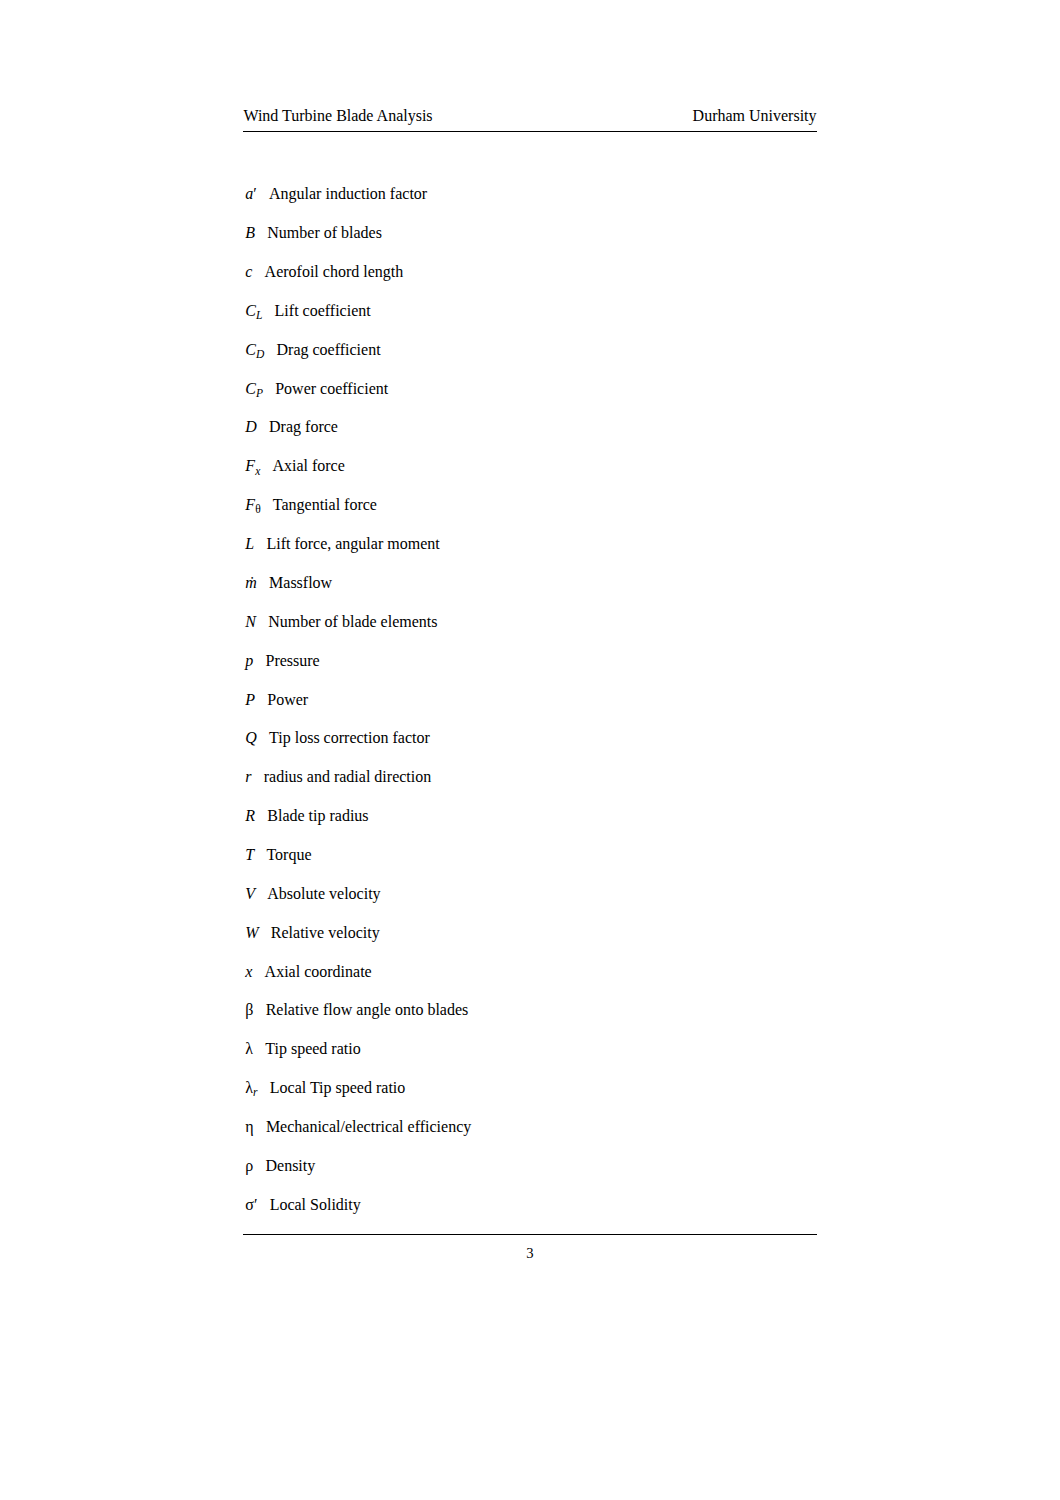Wind Turbine Blade Analysis Durham University
a′
Angular induction factor
B
Number of blades
c
Aerofoil chord length
CL
Lift coefficient
CD
Drag coefficient
CP
Power coefficient
D
Drag force
Fx
Axial force
Fθ
Tangential force
L
Lift force, angular moment
ṁ
Massflow
N
Number of blade elements
p
Pressure
P
Power
Q
Tip loss correction factor
r
radius and radial direction
R
Blade tip radius
T
Torque
V
Absolute velocity
W
Relative velocity
x
Axial coordinate
β
Relative flow angle onto blades
λ
Tip speed ratio
λr
Local Tip speed ratio
η
Mechanical/electrical efficiency
ρ
Density
σ′
Local Solidity
3